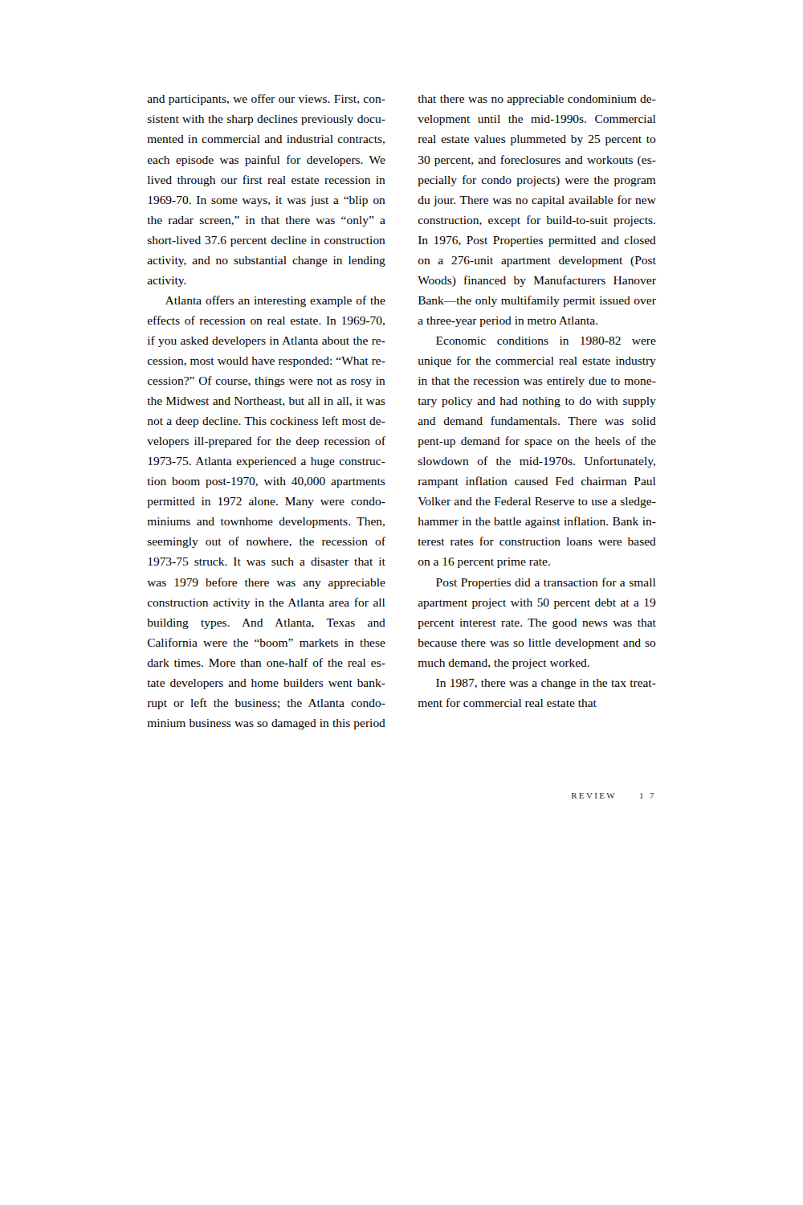and participants, we offer our views. First, consistent with the sharp declines previously documented in commercial and industrial contracts, each episode was painful for developers. We lived through our first real estate recession in 1969-70. In some ways, it was just a “blip on the radar screen,” in that there was “only” a short-lived 37.6 percent decline in construction activity, and no substantial change in lending activity.
Atlanta offers an interesting example of the effects of recession on real estate. In 1969-70, if you asked developers in Atlanta about the recession, most would have responded: “What recession?” Of course, things were not as rosy in the Midwest and Northeast, but all in all, it was not a deep decline. This cockiness left most developers ill-prepared for the deep recession of 1973-75. Atlanta experienced a huge construction boom post-1970, with 40,000 apartments permitted in 1972 alone. Many were condominiums and townhome developments. Then, seemingly out of nowhere, the recession of 1973-75 struck. It was such a disaster that it was 1979 before there was any appreciable construction activity in the Atlanta area for all building types. And Atlanta, Texas and California were the “boom” markets in these dark times. More than one-half of the real estate developers and home builders went bankrupt or left the business; the Atlanta condominium business was so damaged in this period that there was no appreciable condominium development until the mid-1990s. Commercial real estate values plummeted by 25 percent to 30 percent, and foreclosures and workouts (especially for condo projects) were the program du jour. There was no capital available for new construction, except for build-to-suit projects. In 1976, Post Properties permitted and closed on a 276-unit apartment development (Post Woods) financed by Manufacturers Hanover Bank—the only multifamily permit issued over a three-year period in metro Atlanta.
Economic conditions in 1980-82 were unique for the commercial real estate industry in that the recession was entirely due to monetary policy and had nothing to do with supply and demand fundamentals. There was solid pent-up demand for space on the heels of the slowdown of the mid-1970s. Unfortunately, rampant inflation caused Fed chairman Paul Volker and the Federal Reserve to use a sledgehammer in the battle against inflation. Bank interest rates for construction loans were based on a 16 percent prime rate.
Post Properties did a transaction for a small apartment project with 50 percent debt at a 19 percent interest rate. The good news was that because there was so little development and so much demand, the project worked.
In 1987, there was a change in the tax treatment for commercial real estate that
Review 1 7